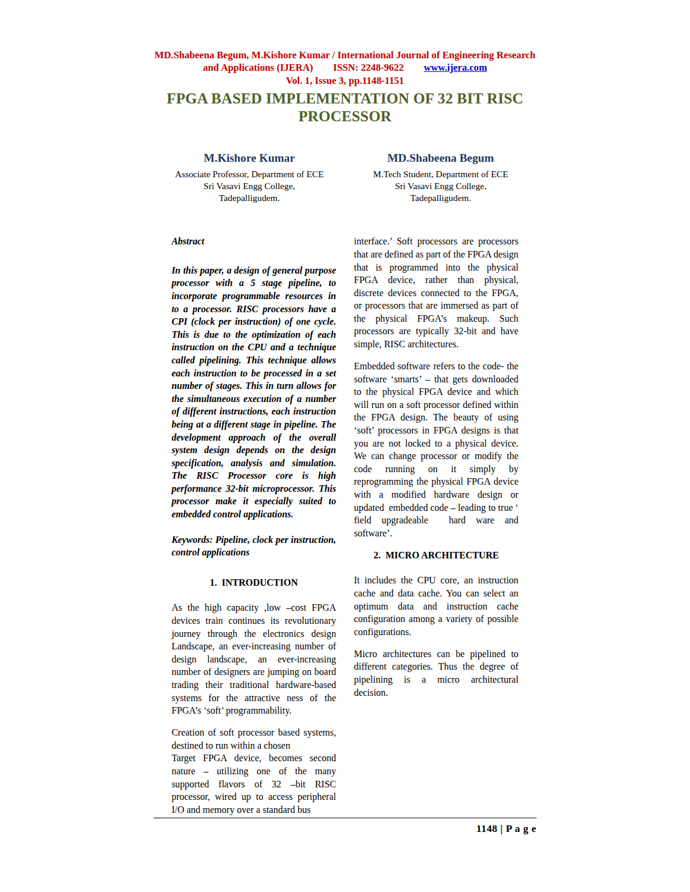MD.Shabeena Begum, M.Kishore Kumar / International Journal of Engineering Research and Applications (IJERA) ISSN: 2248-9622 www.ijera.com Vol. 1, Issue 3, pp.1148-1151
FPGA BASED IMPLEMENTATION OF 32 BIT RISC PROCESSOR
M.Kishore Kumar
Associate Professor, Department of ECE
Sri Vasavi Engg College,
Tadepalligudem.
MD.Shabeena Begum
M.Tech Student, Department of ECE
Sri Vasavi Engg College,
Tadepalligudem.
Abstract
In this paper, a design of general purpose processor with a 5 stage pipeline, to incorporate programmable resources in to a processor. RISC processors have a CPI (clock per instruction) of one cycle. This is due to the optimization of each instruction on the CPU and a technique called pipelining. This technique allows each instruction to be processed in a set number of stages. This in turn allows for the simultaneous execution of a number of different instructions, each instruction being at a different stage in pipeline. The development approach of the overall system design depends on the design specification, analysis and simulation. The RISC Processor core is high performance 32-bit microprocessor. This processor make it especially suited to embedded control applications.
Keywords: Pipeline, clock per instruction, control applications
1. INTRODUCTION
As the high capacity ,low –cost FPGA devices train continues its revolutionary journey through the electronics design Landscape, an ever-increasing number of design landscape, an ever-increasing number of designers are jumping on board trading their traditional hardware-based systems for the attractive ness of the FPGA’s ‘soft’ programmability.
Creation of soft processor based systems, destined to run within a chosen
Target FPGA device, becomes second nature – utilizing one of the many supported flavors of 32 –bit RISC processor, wired up to access peripheral I/O and memory over a standard bus
interface.’ Soft processors are processors that are defined as part of the FPGA design that is programmed into the physical FPGA device, rather than physical, discrete devices connected to the FPGA, or processors that are immersed as part of the physical FPGA’s makeup. Such processors are typically 32-bit and have simple, RISC architectures.
Embedded software refers to the code- the software ‘smarts’ – that gets downloaded to the physical FPGA device and which will run on a soft processor defined within the FPGA design. The beauty of using ‘soft’ processors in FPGA designs is that you are not locked to a physical device. We can change processor or modify the code running on it simply by reprogramming the physical FPGA device with a modified hardware design or updated embedded code – leading to true ‘ field upgradeable hard ware and software’.
2. MICRO ARCHITECTURE
It includes the CPU core, an instruction cache and data cache. You can select an optimum data and instruction cache configuration among a variety of possible configurations.
Micro architectures can be pipelined to different categories. Thus the degree of pipelining is a micro architectural decision.
1148 | P a g e